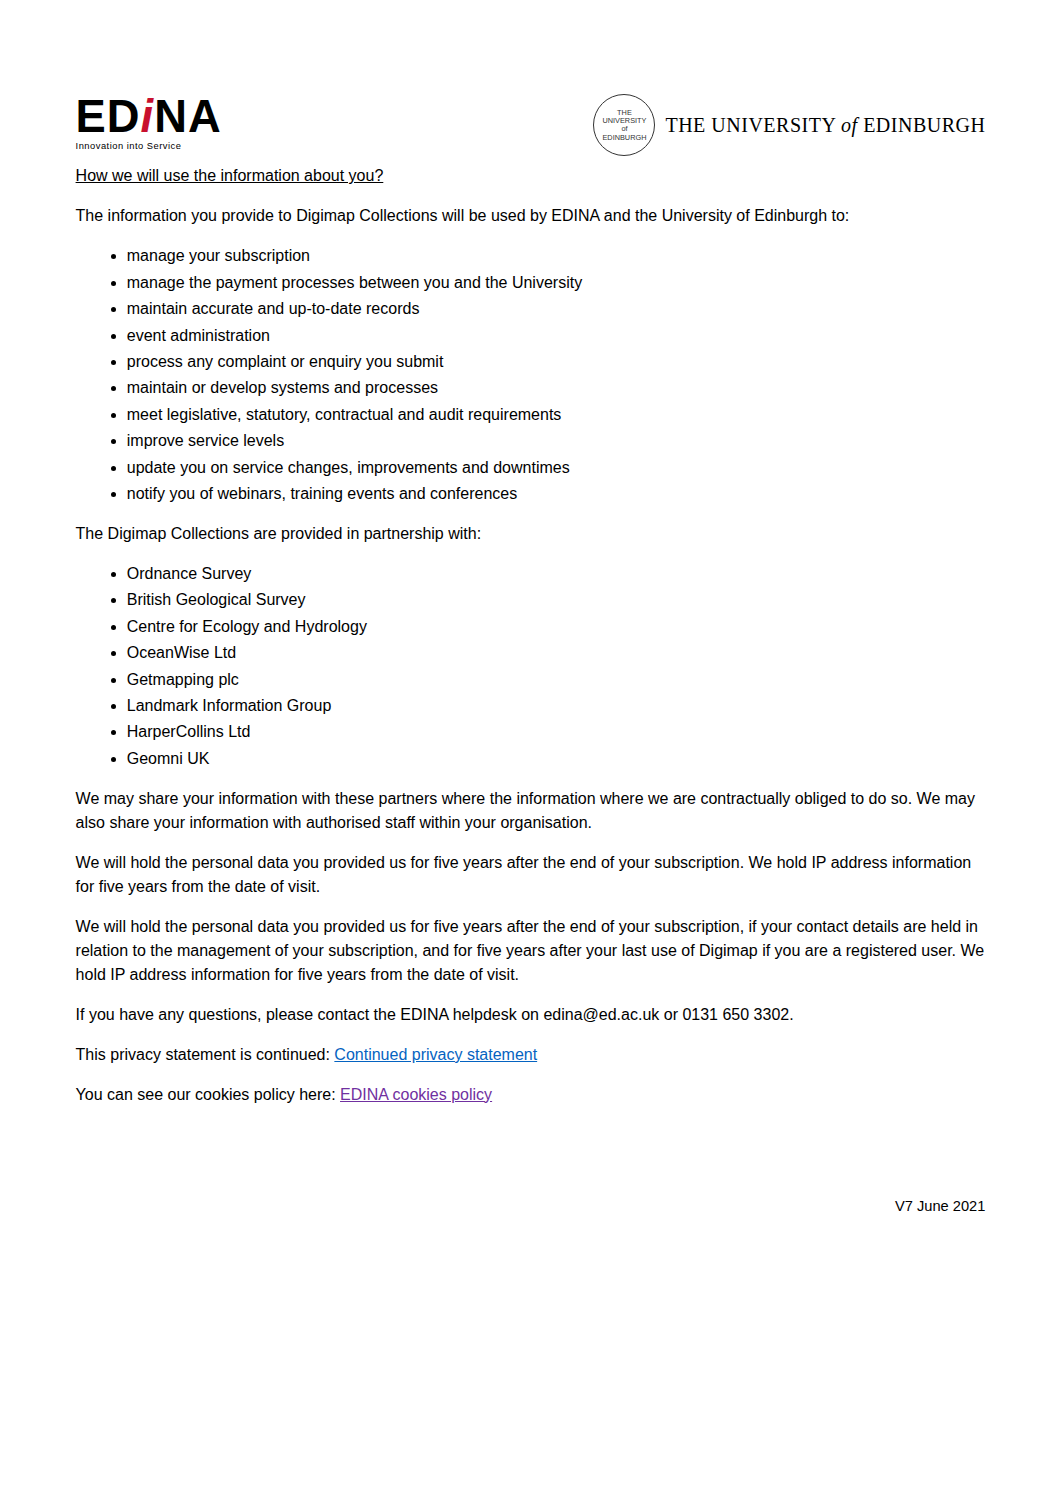EDi NA
Innovation into Service
THE
UNIVERSITY
of
EDINBURGH
THE UNIVERSITY of EDINBURGH
How we will use the information about you?
The information you provide to Digimap Collections will be used by EDINA and the University of Edinburgh to:
manage your subscription
manage the payment processes between you and the University
maintain accurate and up-to-date records
event administration
process any complaint or enquiry you submit
maintain or develop systems and processes
meet legislative, statutory, contractual and audit requirements
improve service levels
update you on service changes, improvements and downtimes
notify you of webinars, training events and conferences
The Digimap Collections are provided in partnership with:
Ordnance Survey
British Geological Survey
Centre for Ecology and Hydrology
OceanWise Ltd
Getmapping plc
Landmark Information Group
HarperCollins Ltd
Geomni UK
We may share your information with these partners where the information where we are contractually obliged to do so. We may also share your information with authorised staff within your organisation.
We will hold the personal data you provided us for five years after the end of your subscription. We hold IP address information for five years from the date of visit.
We will hold the personal data you provided us for five years after the end of your subscription, if your contact details are held in relation to the management of your subscription, and for five years after your last use of Digimap if you are a registered user. We hold IP address information for five years from the date of visit.
If you have any questions, please contact the EDINA helpdesk on edina@ed.ac.uk or 0131 650 3302.
This privacy statement is continued: Continued privacy statement
You can see our cookies policy here: EDINA cookies policy
V7 June 2021